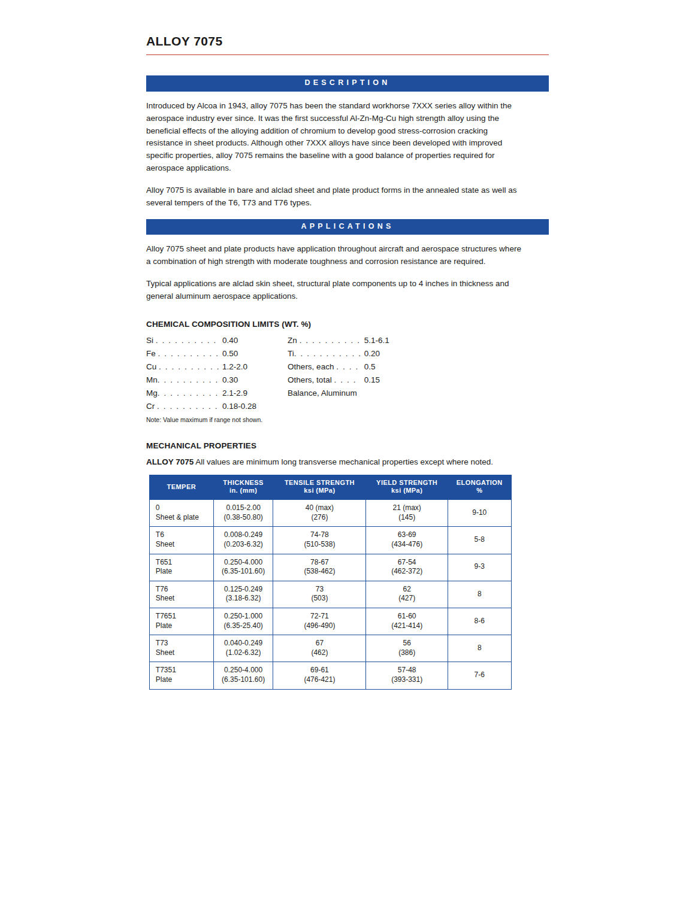ALLOY 7075
DESCRIPTION
Introduced by Alcoa in 1943, alloy 7075 has been the standard workhorse 7XXX series alloy within the aerospace industry ever since. It was the first successful Al-Zn-Mg-Cu high strength alloy using the beneficial effects of the alloying addition of chromium to develop good stress-corrosion cracking resistance in sheet products. Although other 7XXX alloys have since been developed with improved specific properties, alloy 7075 remains the baseline with a good balance of properties required for aerospace applications.
Alloy 7075 is available in bare and alclad sheet and plate product forms in the annealed state as well as several tempers of the T6, T73 and T76 types.
APPLICATIONS
Alloy 7075 sheet and plate products have application throughout aircraft and aerospace structures where a combination of high strength with moderate toughness and corrosion resistance are required.
Typical applications are alclad skin sheet, structural plate components up to 4 inches in thickness and general aluminum aerospace applications.
CHEMICAL COMPOSITION LIMITS (WT. %)
| Si . . . . . . . . . . | 0.40 | Zn . . . . . . . . . . | 5.1-6.1 |
| Fe . . . . . . . . . . | 0.50 | Ti . . . . . . . . . . . | 0.20 |
| Cu . . . . . . . . . . | 1.2-2.0 | Others, each . . . . | 0.5 |
| Mn . . . . . . . . . . | 0.30 | Others, total . . . . | 0.15 |
| Mg . . . . . . . . . . | 2.1-2.9 | Balance, Aluminum | |
| Cr . . . . . . . . . . | 0.18-0.28 | | |
Note: Value maximum if range not shown.
MECHANICAL PROPERTIES
ALLOY 7075 All values are minimum long transverse mechanical properties except where noted.
| TEMPER | THICKNESS in. (mm) | TENSILE STRENGTH ksi (MPa) | YIELD STRENGTH ksi (MPa) | ELONGATION % |
| --- | --- | --- | --- | --- |
| 0 Sheet & plate | 0.015-2.00 (0.38-50.80) | 40 (max) (276) | 21 (max) (145) | 9-10 |
| T6 Sheet | 0.008-0.249 (0.203-6.32) | 74-78 (510-538) | 63-69 (434-476) | 5-8 |
| T651 Plate | 0.250-4.000 (6.35-101.60) | 78-67 (538-462) | 67-54 (462-372) | 9-3 |
| T76 Sheet | 0.125-0.249 (3.18-6.32) | 73 (503) | 62 (427) | 8 |
| T7651 Plate | 0.250-1.000 (6.35-25.40) | 72-71 (496-490) | 61-60 (421-414) | 8-6 |
| T73 Sheet | 0.040-0.249 (1.02-6.32) | 67 (462) | 56 (386) | 8 |
| T7351 Plate | 0.250-4.000 (6.35-101.60) | 69-61 (476-421) | 57-48 (393-331) | 7-6 |